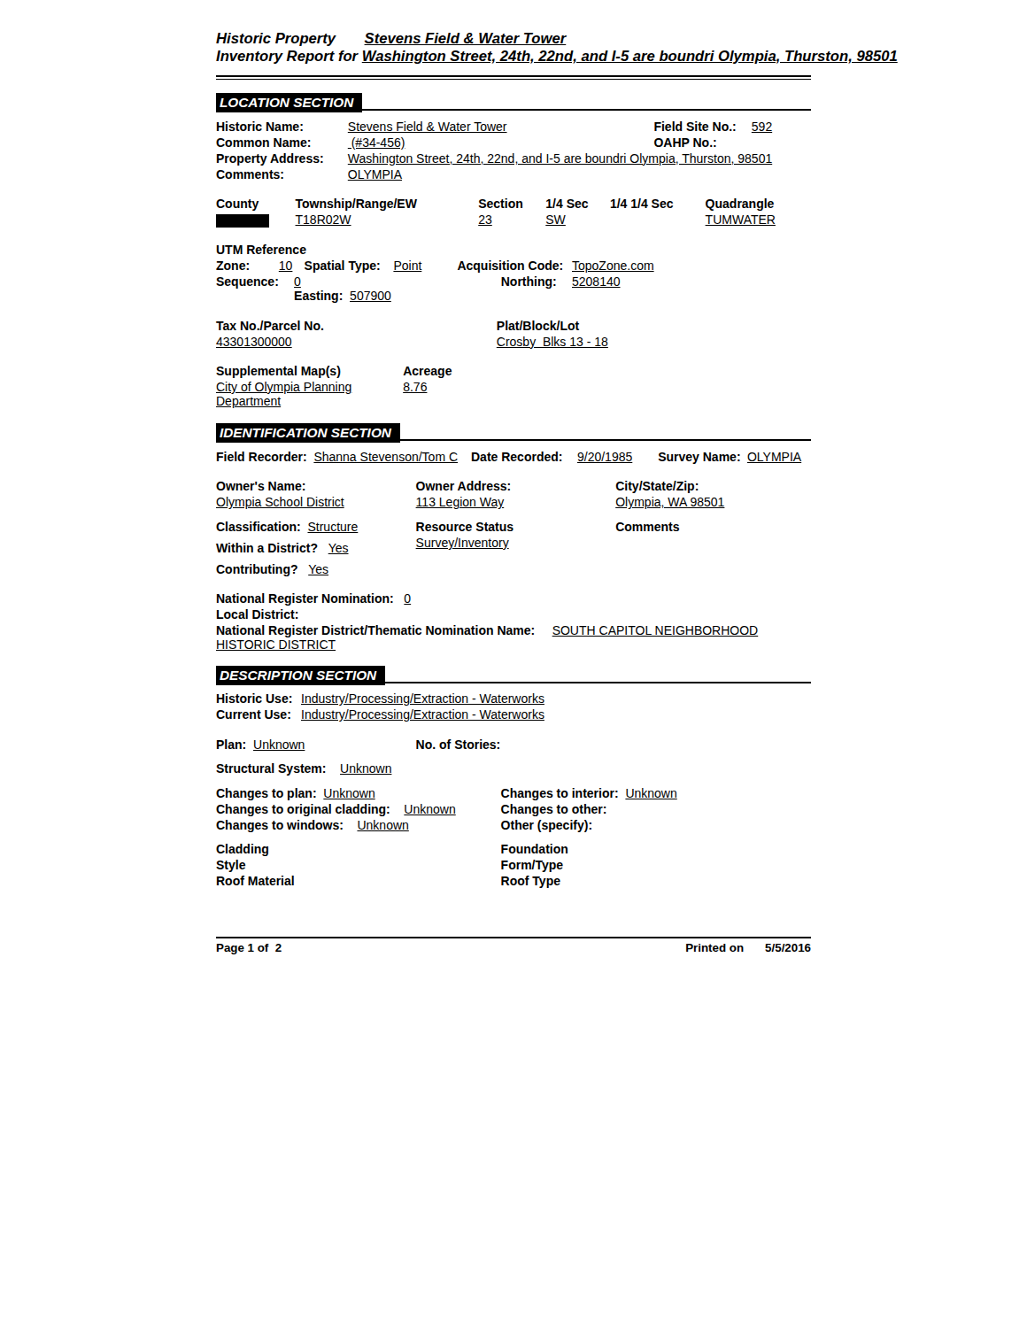Historic Property Stevens Field & Water Tower
Inventory Report for Washington Street, 24th, 22nd, and I-5 are boundri Olympia, Thurston, 98501
LOCATION SECTION
| Historic Name: | Stevens Field & Water Tower | Field Site No.: | 592 |
| Common Name: | (#34-456) | OAHP No.: | |
| Property Address: | Washington Street, 24th, 22nd, and I-5 are boundri Olympia, Thurston, 98501 |
| Comments: | OLYMPIA |
| County | Township/Range/EW | Section | 1/4 Sec | 1/4 1/4 Sec | Quadrangle |
| | T18R02W | 23 | SW | | TUMWATER |
UTM Reference
| Zone: | 10 | Spatial Type: | Point | Acquisition Code: | TopoZone.com |
| Sequence: | 0 Easting: 507900 | Northing: | 5208140 |
| Tax No./Parcel No. | Plat/Block/Lot |
| 43301300000 | Crosby Blks 13 - 18 |
| Supplemental Map(s) | Acreage |
| City of Olympia Planning Department | 8.76 |
IDENTIFICATION SECTION
| Field Recorder: | Shanna Stevenson/Tom C | Date Recorded: | 9/20/1985 | Survey Name: | OLYMPIA |
| Owner's Name: | Owner Address: | City/State/Zip: |
| Olympia School District | 113 Legion Way | Olympia, WA 98501 |
| Classification: Structure | Resource Status | Comments |
| Within a District? Yes | Survey/Inventory | |
| Contributing? Yes | | |
National Register Nomination: 0
Local District:
National Register District/Thematic Nomination Name: SOUTH CAPITOL NEIGHBORHOOD HISTORIC DISTRICT
DESCRIPTION SECTION
| Historic Use: | Industry/Processing/Extraction - Waterworks |
| Current Use: | Industry/Processing/Extraction - Waterworks |
| Plan: Unknown | No. of Stories: |
Structural System: Unknown
| Changes to plan: Unknown | Changes to interior: Unknown |
| Changes to original cladding: Unknown | Changes to other: |
| Changes to windows: Unknown | Other (specify): |
| Cladding | Foundation |
| Style | Form/Type |
| Roof Material | Roof Type |
Page 1 of 2
Printed on5/5/2016